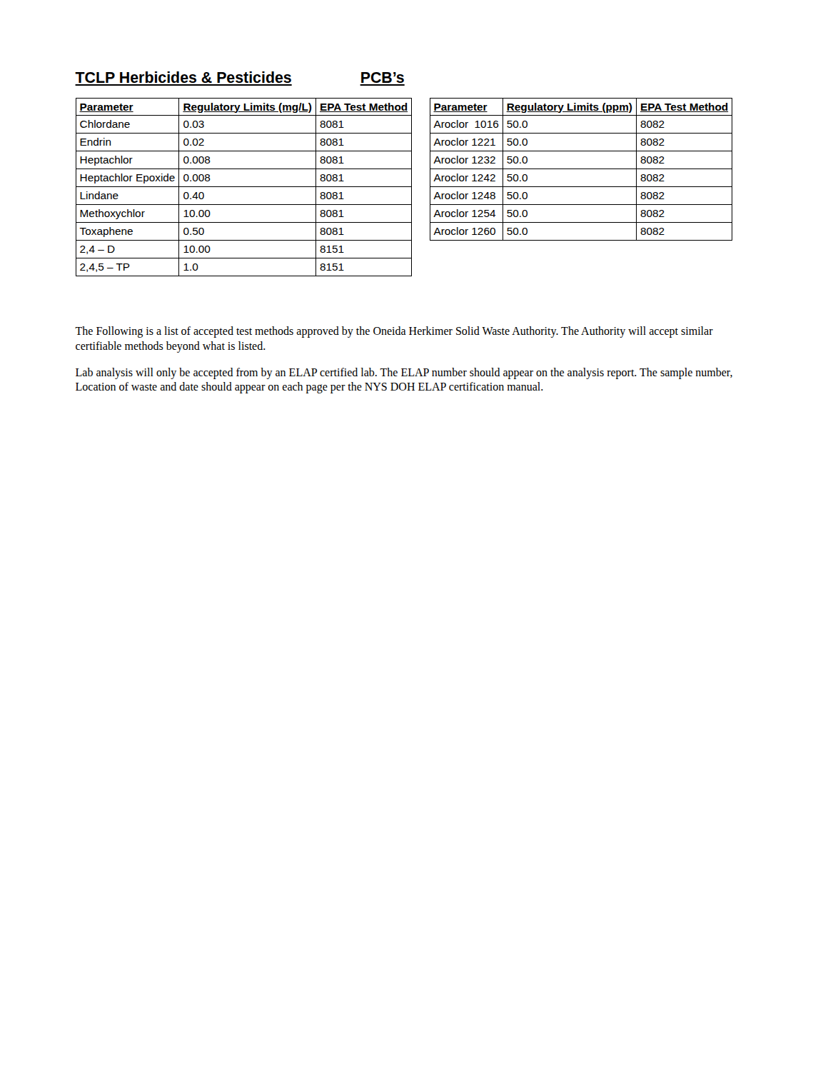TCLP Herbicides & PesticidesPCB’s
| Parameter | Regulatory Limits (mg/L) | EPA Test Method | | Parameter | Regulatory Limits (ppm) | EPA Test Method |
| Chlordane | 0.03 | 8081 | | Aroclor 1016 | 50.0 | 8082 |
| Endrin | 0.02 | 8081 | | Aroclor 1221 | 50.0 | 8082 |
| Heptachlor | 0.008 | 8081 | | Aroclor 1232 | 50.0 | 8082 |
| Heptachlor Epoxide | 0.008 | 8081 | | Aroclor 1242 | 50.0 | 8082 |
| Lindane | 0.40 | 8081 | | Aroclor 1248 | 50.0 | 8082 |
| Methoxychlor | 10.00 | 8081 | | Aroclor 1254 | 50.0 | 8082 |
| Toxaphene | 0.50 | 8081 | | Aroclor 1260 | 50.0 | 8082 |
| 2,4 – D | 10.00 | 8151 | | | | |
| 2,4,5 – TP | 1.0 | 8151 | | | | |
The Following is a list of accepted test methods approved by the Oneida Herkimer Solid Waste Authority. The Authority will accept similar certifiable methods beyond what is listed.
Lab analysis will only be accepted from by an ELAP certified lab. The ELAP number should appear on the analysis report. The sample number, Location of waste and date should appear on each page per the NYS DOH ELAP certification manual.